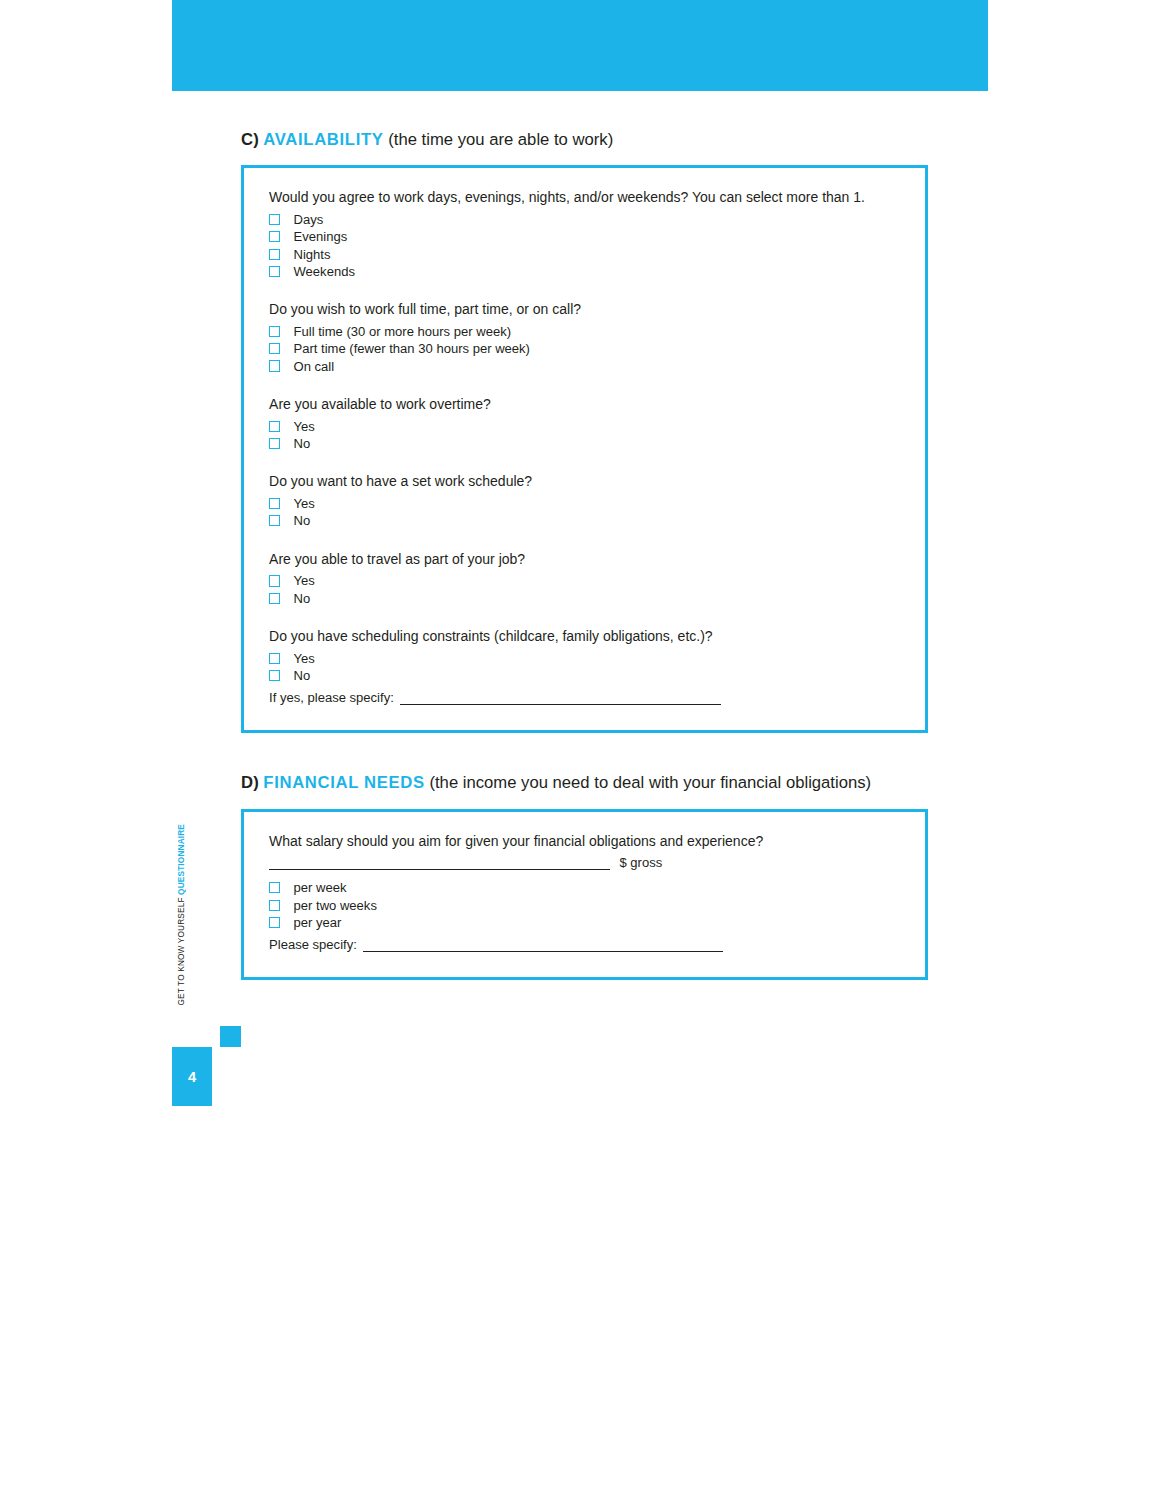GET TO KNOW YOURSELF QUESTIONNAIRE
4
C) AVAILABILITY (the time you are able to work)
Would you agree to work days, evenings, nights, and/or weekends? You can select more than 1.
Days
Evenings
Nights
Weekends
Do you wish to work full time, part time, or on call?
Full time (30 or more hours per week)
Part time (fewer than 30 hours per week)
On call
Are you available to work overtime?
Yes
No
Do you want to have a set work schedule?
Yes
No
Are you able to travel as part of your job?
Yes
No
Do you have scheduling constraints (childcare, family obligations, etc.)?
Yes
No
If yes, please specify:
D) FINANCIAL NEEDS (the income you need to deal with your financial obligations)
What salary should you aim for given your financial obligations and experience?
$ gross
per week
per two weeks
per year
Please specify: